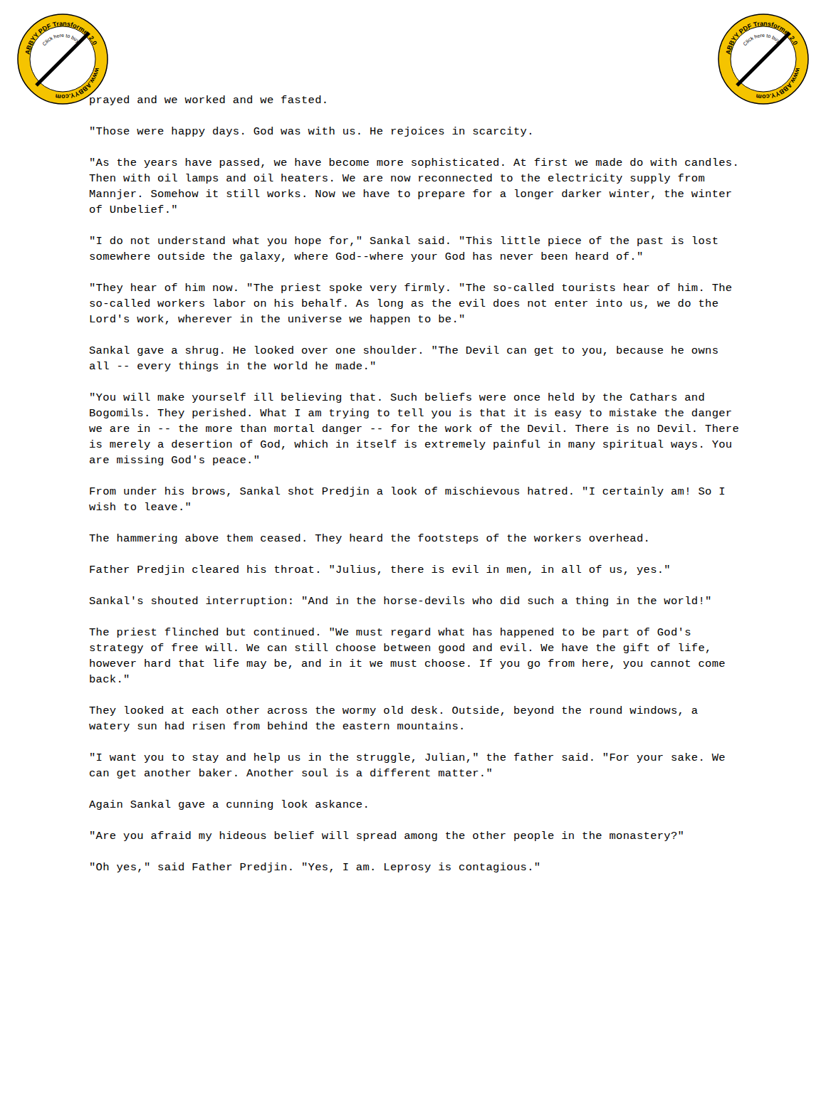ABBYY PDF Transformer 2.0 www.ABBYY.com Click here to buy
ABBYY PDF Transformer 2.0 www.ABBYY.com Click here to buy
prayed and we worked and we fasted.
"Those were happy days. God was with us. He rejoices in scarcity.
"As the years have passed, we have become more sophisticated. At first we made do with candles. Then with oil lamps and oil heaters. We are now reconnected to the electricity supply from Mannjer. Somehow it still works. Now we have to prepare for a longer darker winter, the winter of Unbelief."
"I do not understand what you hope for," Sankal said. "This little piece of the past is lost somewhere outside the galaxy, where God--where your God has never been heard of."
"They hear of him now. "The priest spoke very firmly. "The so-called tourists hear of him. The so-called workers labor on his behalf. As long as the evil does not enter into us, we do the Lord's work, wherever in the universe we happen to be."
Sankal gave a shrug. He looked over one shoulder. "The Devil can get to you, because he owns all -- every things in the world he made."
"You will make yourself ill believing that. Such beliefs were once held by the Cathars and Bogomils. They perished. What I am trying to tell you is that it is easy to mistake the danger we are in -- the more than mortal danger -- for the work of the Devil. There is no Devil. There is merely a desertion of God, which in itself is extremely painful in many spiritual ways. You are missing God's peace."
From under his brows, Sankal shot Predjin a look of mischievous hatred. "I certainly am! So I wish to leave."
The hammering above them ceased. They heard the footsteps of the workers overhead.
Father Predjin cleared his throat. "Julius, there is evil in men, in all of us, yes."
Sankal's shouted interruption: "And in the horse-devils who did such a thing in the world!"
The priest flinched but continued. "We must regard what has happened to be part of God's strategy of free will. We can still choose between good and evil. We have the gift of life, however hard that life may be, and in it we must choose. If you go from here, you cannot come back."
They looked at each other across the wormy old desk. Outside, beyond the round windows, a watery sun had risen from behind the eastern mountains.
"I want you to stay and help us in the struggle, Julian," the father said. "For your sake. We can get another baker. Another soul is a different matter."
Again Sankal gave a cunning look askance.
"Are you afraid my hideous belief will spread among the other people in the monastery?"
"Oh yes," said Father Predjin. "Yes, I am. Leprosy is contagious."